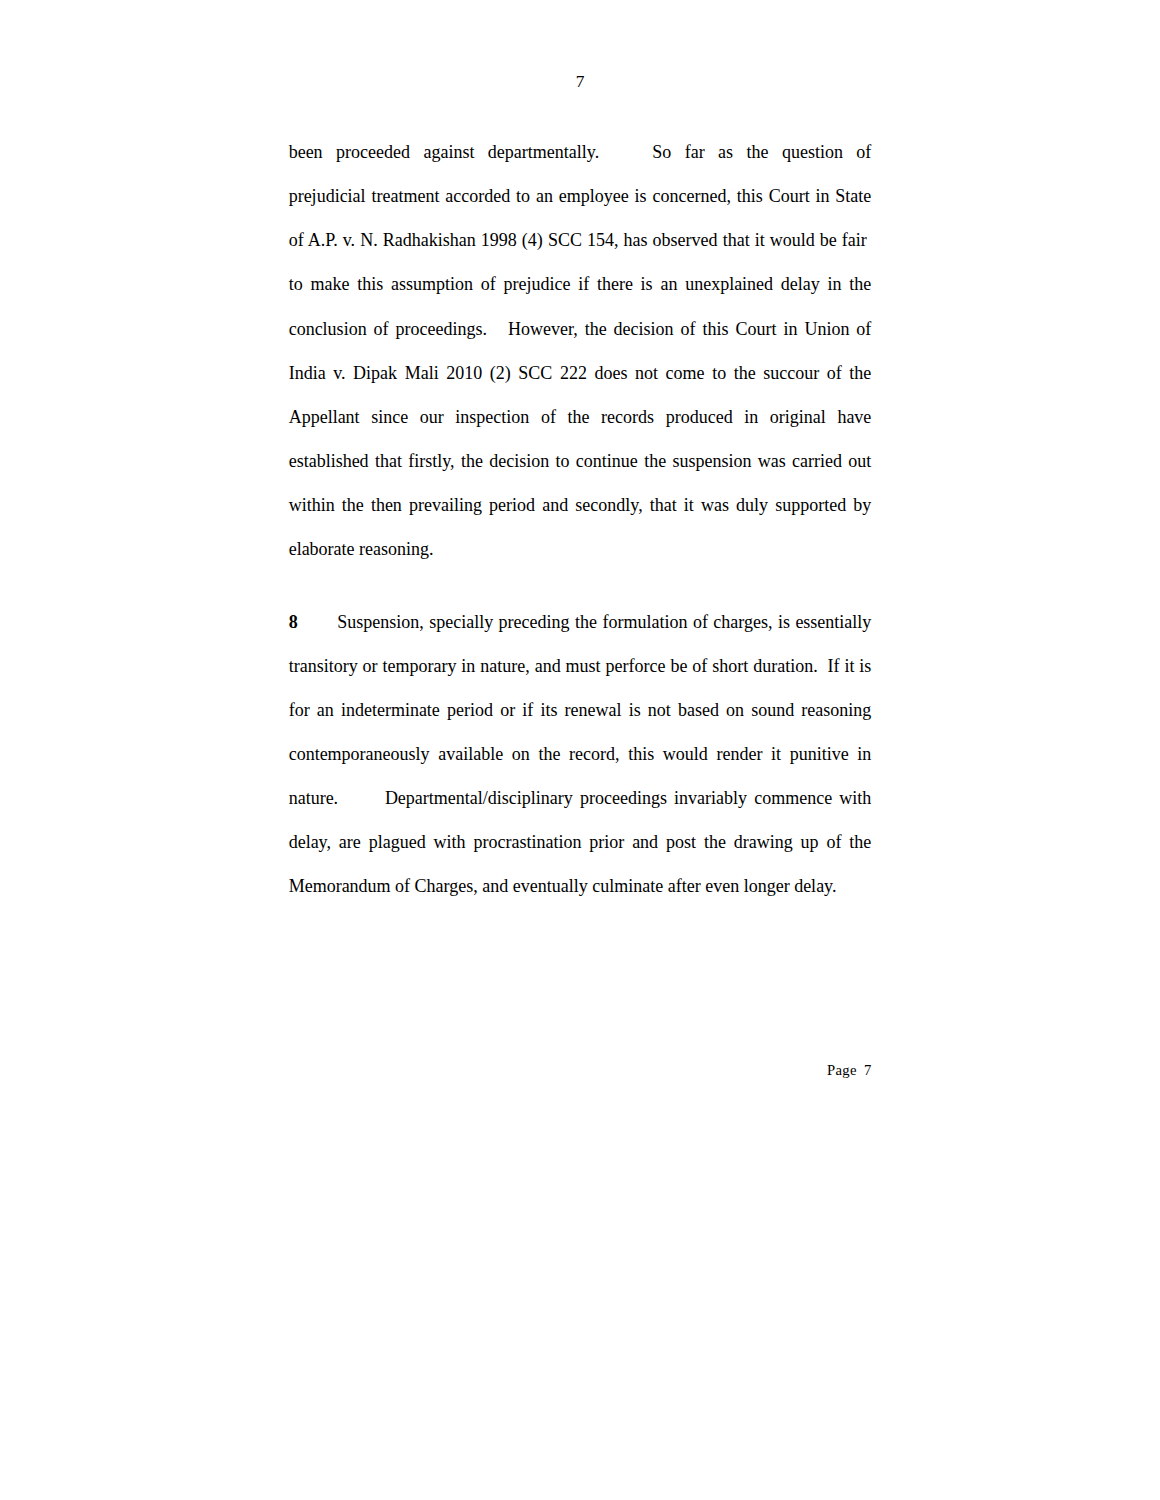7
been proceeded against departmentally. So far as the question of prejudicial treatment accorded to an employee is concerned, this Court in State of A.P. v. N. Radhakishan 1998 (4) SCC 154, has observed that it would be fair to make this assumption of prejudice if there is an unexplained delay in the conclusion of proceedings. However, the decision of this Court in Union of India v. Dipak Mali 2010 (2) SCC 222 does not come to the succour of the Appellant since our inspection of the records produced in original have established that firstly, the decision to continue the suspension was carried out within the then prevailing period and secondly, that it was duly supported by elaborate reasoning.
8 Suspension, specially preceding the formulation of charges, is essentially transitory or temporary in nature, and must perforce be of short duration. If it is for an indeterminate period or if its renewal is not based on sound reasoning contemporaneously available on the record, this would render it punitive in nature. Departmental/disciplinary proceedings invariably commence with delay, are plagued with procrastination prior and post the drawing up of the Memorandum of Charges, and eventually culminate after even longer delay.
Page 7